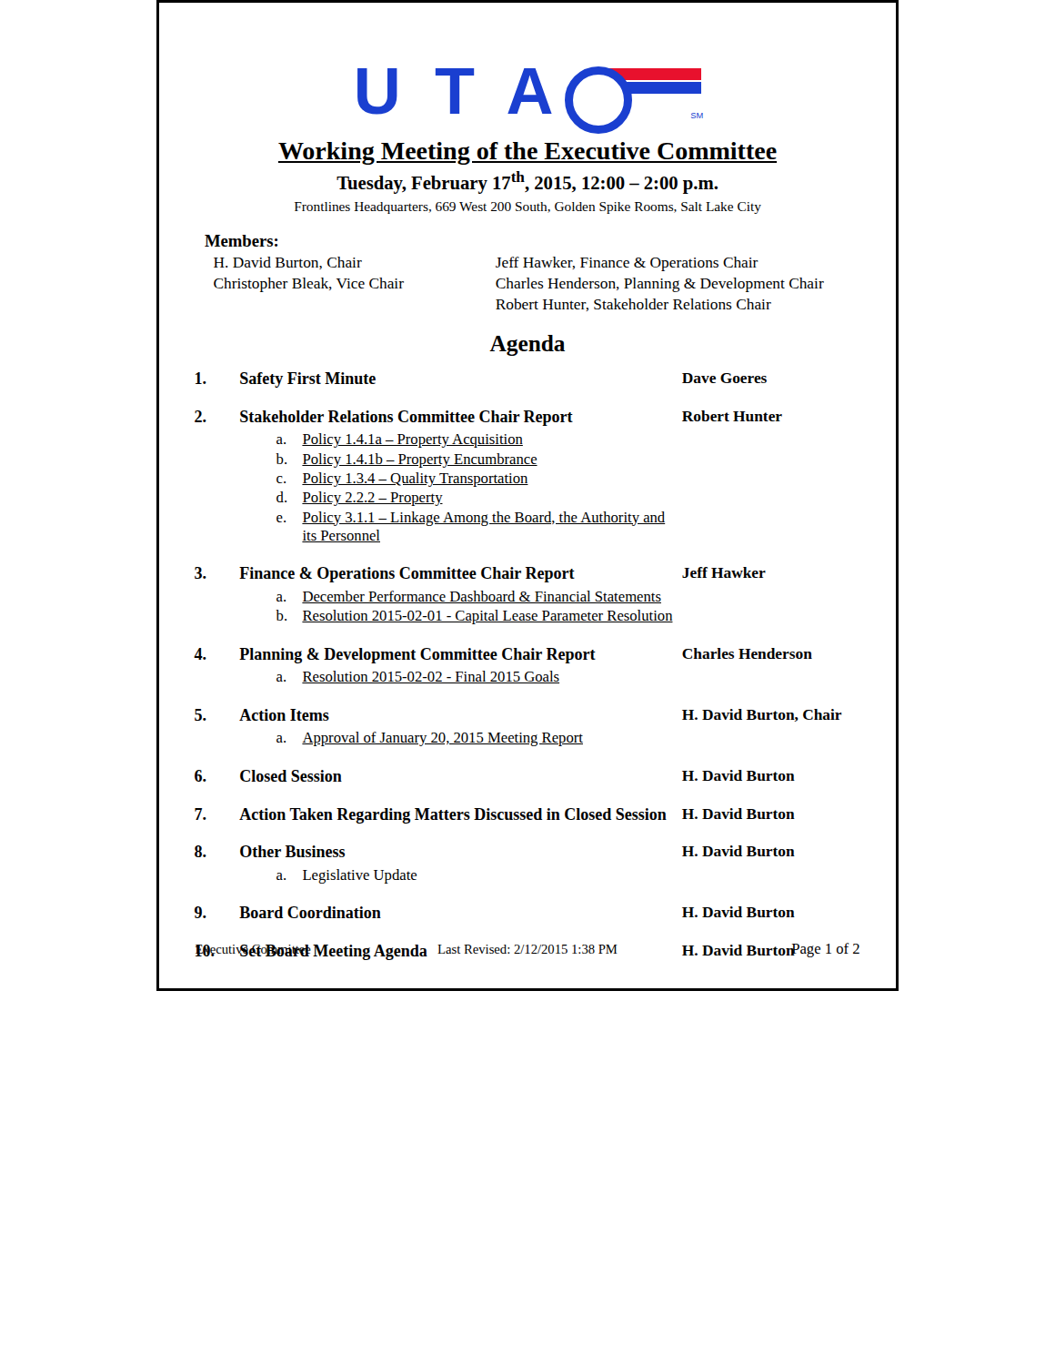U T A SM
Working Meeting of the Executive Committee
Tuesday, February 17th, 2015, 12:00 – 2:00 p.m.
Frontlines Headquarters, 669 West 200 South, Golden Spike Rooms, Salt Lake City
Members:
| H. David Burton, Chair | Jeff Hawker, Finance & Operations Chair |
| Christopher Bleak, Vice Chair | Charles Henderson, Planning & Development Chair |
| | Robert Hunter, Stakeholder Relations Chair |
Agenda
| 1. | Safety First Minute | Dave Goeres |
| 2. | Stakeholder Relations Committee Chair Report a. Policy 1.4.1a – Property Acquisition b. Policy 1.4.1b – Property Encumbrance c. Policy 1.3.4 – Quality Transportation d. Policy 2.2.2 – Property e. Policy 3.1.1 – Linkage Among the Board, the Authority and its Personnel | Robert Hunter |
| 3. | Finance & Operations Committee Chair Report a. December Performance Dashboard & Financial Statements b. Resolution 2015-02-01 - Capital Lease Parameter Resolution | Jeff Hawker |
| 4. | Planning & Development Committee Chair Report a. Resolution 2015-02-02 - Final 2015 Goals | Charles Henderson |
| 5. | Action Items a. Approval of January 20, 2015 Meeting Report | H. David Burton, Chair |
| 6. | Closed Session | H. David Burton |
| 7. | Action Taken Regarding Matters Discussed in Closed Session | H. David Burton |
| 8. | Other Business a. Legislative Update | H. David Burton |
| 9. | Board Coordination | H. David Burton |
| 10. | Set Board Meeting Agenda | H. David Burton |
| Executive Committee | Last Revised: 2/12/2015 1:38 PM | Page 1 of 2 |